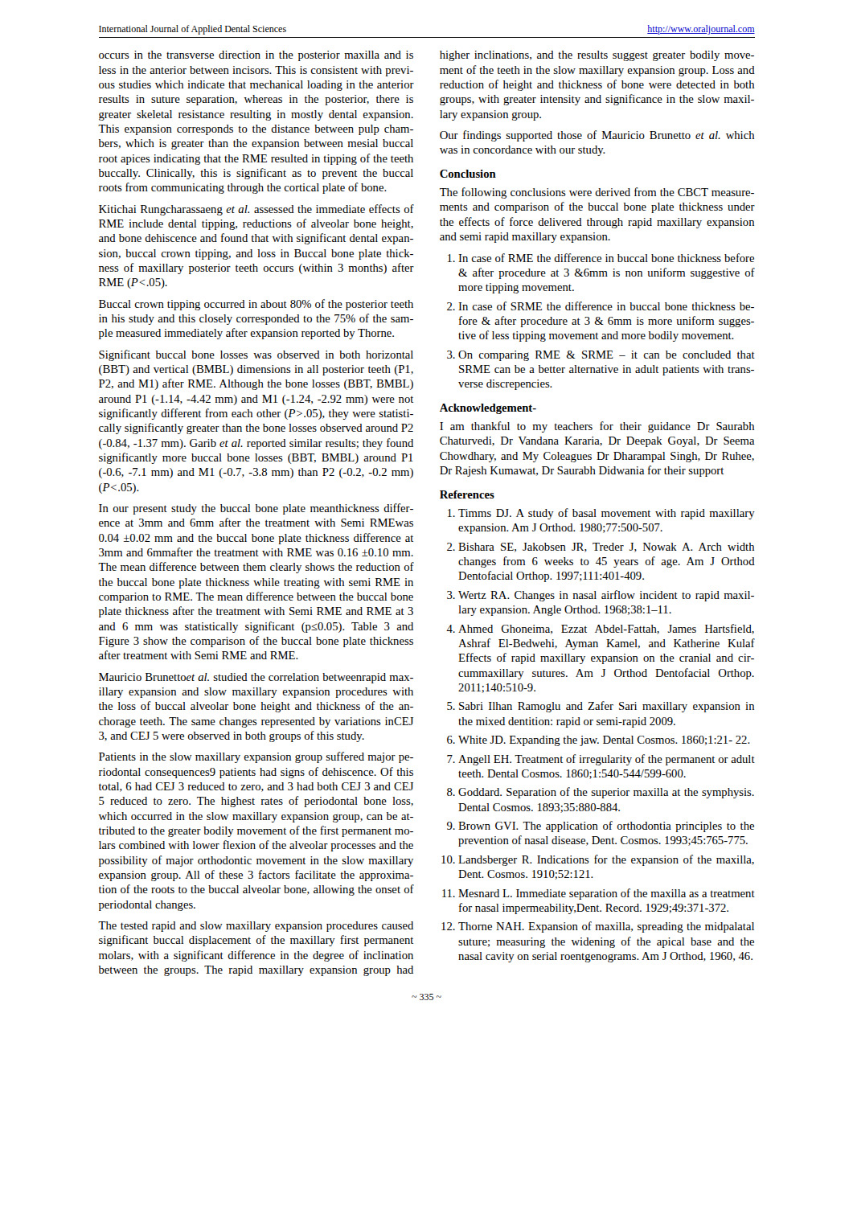International Journal of Applied Dental Sciences http://www.oraljournal.com
occurs in the transverse direction in the posterior maxilla and is less in the anterior between incisors. This is consistent with previous studies which indicate that mechanical loading in the anterior results in suture separation, whereas in the posterior, there is greater skeletal resistance resulting in mostly dental expansion. This expansion corresponds to the distance between pulp chambers, which is greater than the expansion between mesial buccal root apices indicating that the RME resulted in tipping of the teeth buccally. Clinically, this is significant as to prevent the buccal roots from communicating through the cortical plate of bone.
Kitichai Rungcharassaeng et al. assessed the immediate effects of RME include dental tipping, reductions of alveolar bone height, and bone dehiscence and found that with significant dental expansion, buccal crown tipping, and loss in Buccal bone plate thickness of maxillary posterior teeth occurs (within 3 months) after RME (P<.05).
Buccal crown tipping occurred in about 80% of the posterior teeth in his study and this closely corresponded to the 75% of the sample measured immediately after expansion reported by Thorne.
Significant buccal bone losses was observed in both horizontal (BBT) and vertical (BMBL) dimensions in all posterior teeth (P1, P2, and M1) after RME. Although the bone losses (BBT, BMBL) around P1 (-1.14, -4.42 mm) and M1 (-1.24, -2.92 mm) were not significantly different from each other (P>.05), they were statistically significantly greater than the bone losses observed around P2 (-0.84, -1.37 mm). Garib et al. reported similar results; they found significantly more buccal bone losses (BBT, BMBL) around P1 (-0.6, -7.1 mm) and M1 (-0.7, -3.8 mm) than P2 (-0.2, -0.2 mm) (P<.05).
In our present study the buccal bone plate meanthickness difference at 3mm and 6mm after the treatment with Semi RMEwas 0.04 ±0.02 mm and the buccal bone plate thickness difference at 3mm and 6mmafter the treatment with RME was 0.16 ±0.10 mm. The mean difference between them clearly shows the reduction of the buccal bone plate thickness while treating with semi RME in comparion to RME. The mean difference between the buccal bone plate thickness after the treatment with Semi RME and RME at 3 and 6 mm was statistically significant (p≤0.05). Table 3 and Figure 3 show the comparison of the buccal bone plate thickness after treatment with Semi RME and RME.
Mauricio Brunettoet al. studied the correlation betweenrapid maxillary expansion and slow maxillary expansion procedures with the loss of buccal alveolar bone height and thickness of the anchorage teeth. The same changes represented by variations inCEJ 3, and CEJ 5 were observed in both groups of this study.
Patients in the slow maxillary expansion group suffered major periodontal consequences9 patients had signs of dehiscence. Of this total, 6 had CEJ 3 reduced to zero, and 3 had both CEJ 3 and CEJ 5 reduced to zero. The highest rates of periodontal bone loss, which occurred in the slow maxillary expansion group, can be attributed to the greater bodily movement of the first permanent molars combined with lower flexion of the alveolar processes and the possibility of major orthodontic movement in the slow maxillary expansion group. All of these 3 factors facilitate the approximation of the roots to the buccal alveolar bone, allowing the onset of periodontal changes.
The tested rapid and slow maxillary expansion procedures caused significant buccal displacement of the maxillary first permanent molars, with a significant difference in the degree of inclination between the groups. The rapid maxillary expansion group had higher inclinations, and the results suggest greater bodily movement of the teeth in the slow maxillary expansion group. Loss and reduction of height and thickness of bone were detected in both groups, with greater intensity and significance in the slow maxillary expansion group.
Our findings supported those of Mauricio Brunetto et al. which was in concordance with our study.
Conclusion
The following conclusions were derived from the CBCT measurements and comparison of the buccal bone plate thickness under the effects of force delivered through rapid maxillary expansion and semi rapid maxillary expansion.
In case of RME the difference in buccal bone thickness before & after procedure at 3 &6mm is non uniform suggestive of more tipping movement.
In case of SRME the difference in buccal bone thickness before & after procedure at 3 & 6mm is more uniform suggestive of less tipping movement and more bodily movement.
On comparing RME & SRME – it can be concluded that SRME can be a better alternative in adult patients with transverse discrepencies.
Acknowledgement-
I am thankful to my teachers for their guidance Dr Saurabh Chaturvedi, Dr Vandana Kararia, Dr Deepak Goyal, Dr Seema Chowdhary, and My Coleagues Dr Dharampal Singh, Dr Ruhee, Dr Rajesh Kumawat, Dr Saurabh Didwania for their support
References
Timms DJ. A study of basal movement with rapid maxillary expansion. Am J Orthod. 1980;77:500-507.
Bishara SE, Jakobsen JR, Treder J, Nowak A. Arch width changes from 6 weeks to 45 years of age. Am J Orthod Dentofacial Orthop. 1997;111:401-409.
Wertz RA. Changes in nasal airflow incident to rapid maxillary expansion. Angle Orthod. 1968;38:1–11.
Ahmed Ghoneima, Ezzat Abdel-Fattah, James Hartsfield, Ashraf El-Bedwehi, Ayman Kamel, and Katherine Kulaf Effects of rapid maxillary expansion on the cranial and circummaxillary sutures. Am J Orthod Dentofacial Orthop. 2011;140:510-9.
Sabri Ilhan Ramoglu and Zafer Sari maxillary expansion in the mixed dentition: rapid or semi-rapid 2009.
White JD. Expanding the jaw. Dental Cosmos. 1860;1:21- 22.
Angell EH. Treatment of irregularity of the permanent or adult teeth. Dental Cosmos. 1860;1:540-544/599-600.
Goddard. Separation of the superior maxilla at the symphysis. Dental Cosmos. 1893;35:880-884.
Brown GVI. The application of orthodontia principles to the prevention of nasal disease, Dent. Cosmos. 1993;45:765-775.
Landsberger R. Indications for the expansion of the maxilla, Dent. Cosmos. 1910;52:121.
Mesnard L. Immediate separation of the maxilla as a treatment for nasal impermeability,Dent. Record. 1929;49:371-372.
Thorne NAH. Expansion of maxilla, spreading the midpalatal suture; measuring the widening of the apical base and the nasal cavity on serial roentgenograms. Am J Orthod, 1960, 46.
~ 335 ~